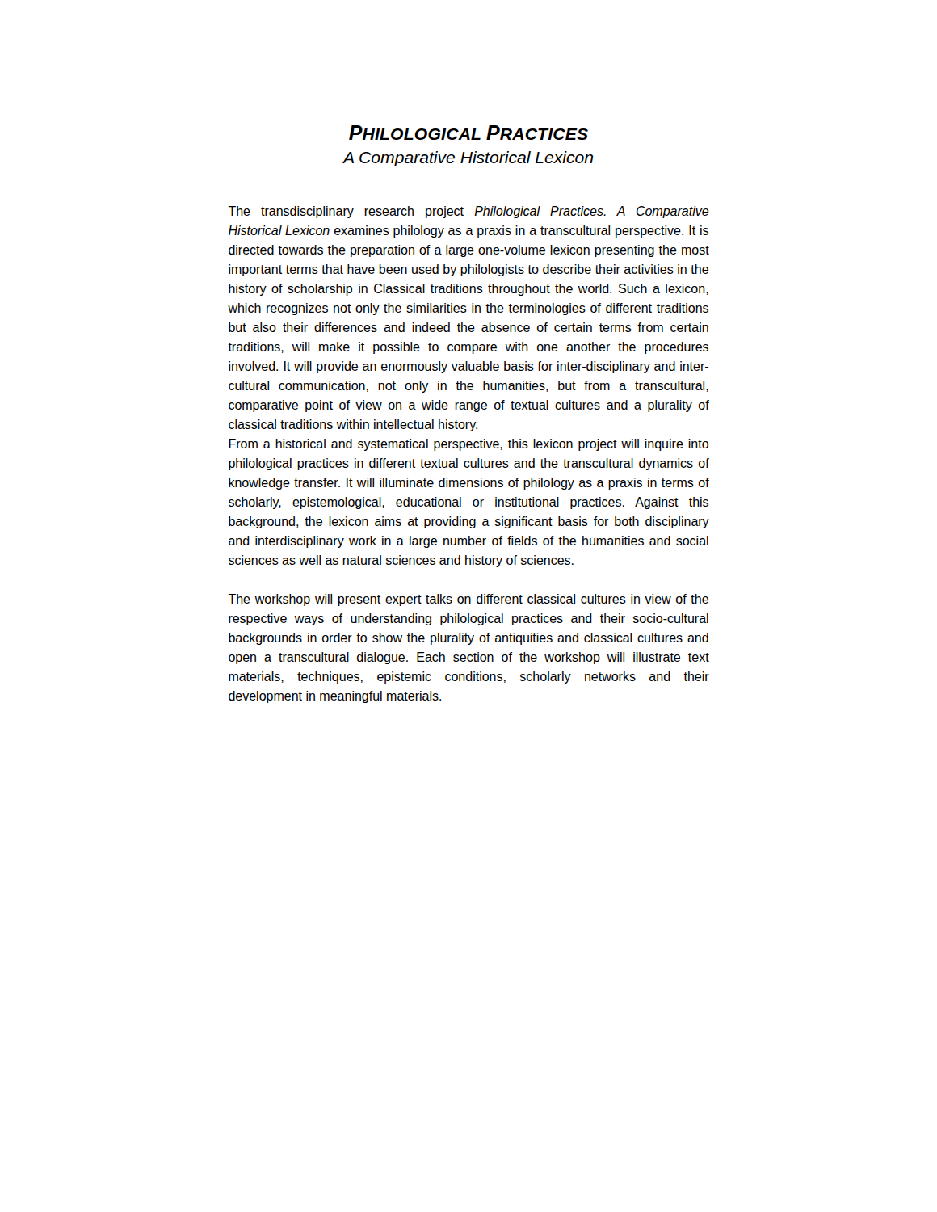PHILOLOGICAL PRACTICES
A Comparative Historical Lexicon
The transdisciplinary research project Philological Practices. A Comparative Historical Lexicon examines philology as a praxis in a transcultural perspective. It is directed towards the preparation of a large one-volume lexicon presenting the most important terms that have been used by philologists to describe their activities in the history of scholarship in Classical traditions throughout the world. Such a lexicon, which recognizes not only the similarities in the terminologies of different traditions but also their differences and indeed the absence of certain terms from certain traditions, will make it possible to compare with one another the procedures involved. It will provide an enormously valuable basis for inter-disciplinary and inter-cultural communication, not only in the humanities, but from a transcultural, comparative point of view on a wide range of textual cultures and a plurality of classical traditions within intellectual history.
From a historical and systematical perspective, this lexicon project will inquire into philological practices in different textual cultures and the transcultural dynamics of knowledge transfer. It will illuminate dimensions of philology as a praxis in terms of scholarly, epistemological, educational or institutional practices. Against this background, the lexicon aims at providing a significant basis for both disciplinary and interdisciplinary work in a large number of fields of the humanities and social sciences as well as natural sciences and history of sciences.
The workshop will present expert talks on different classical cultures in view of the respective ways of understanding philological practices and their socio-cultural backgrounds in order to show the plurality of antiquities and classical cultures and open a transcultural dialogue. Each section of the workshop will illustrate text materials, techniques, epistemic conditions, scholarly networks and their development in meaningful materials.